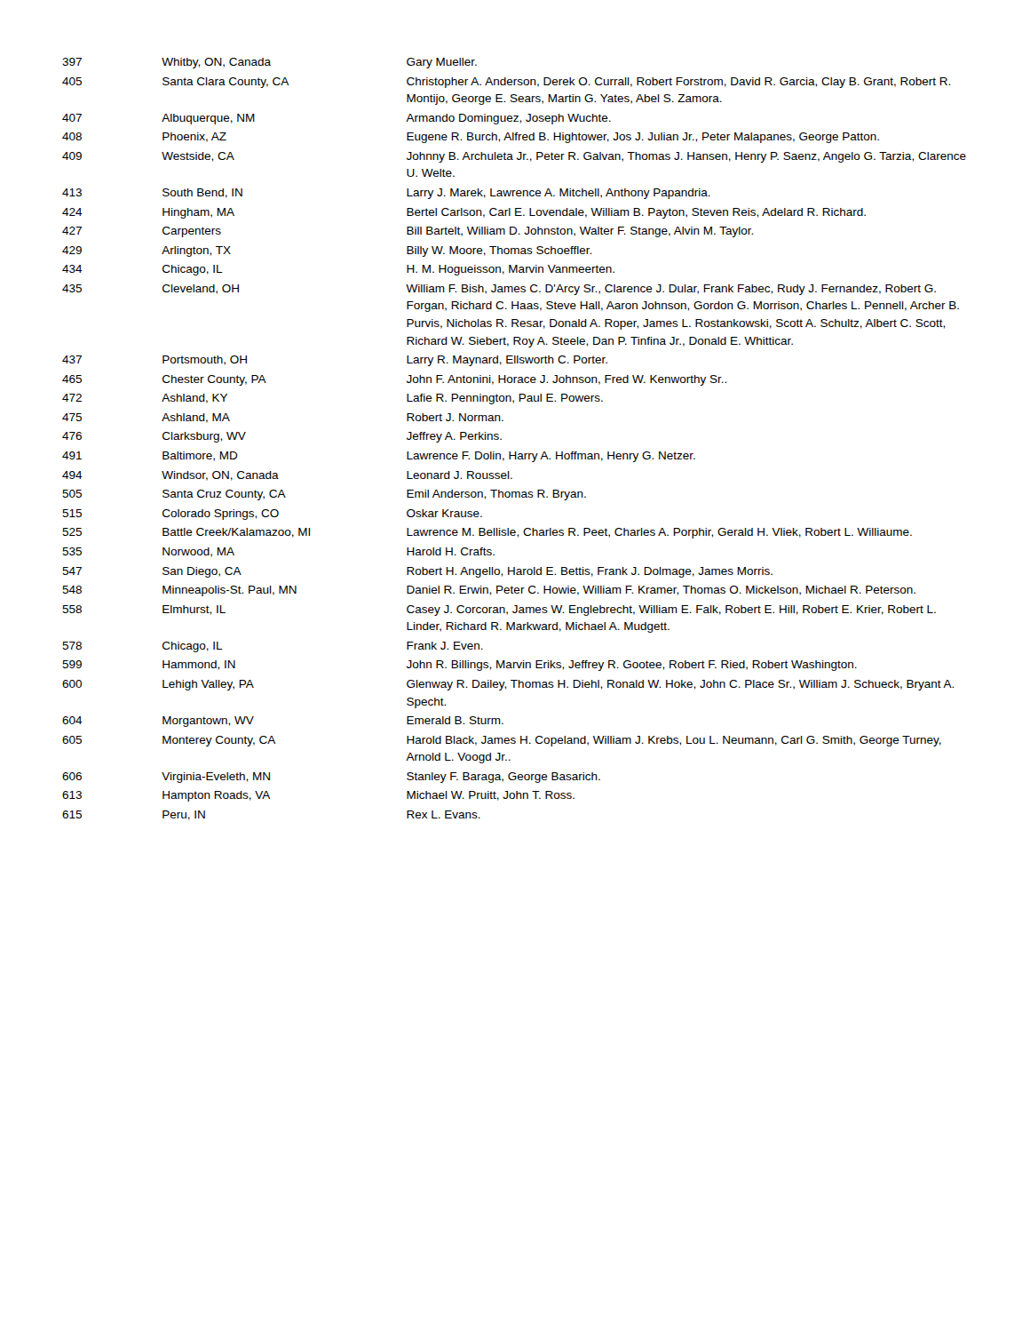| 397 | Whitby, ON, Canada | Gary Mueller. |
| 405 | Santa Clara County, CA | Christopher A. Anderson, Derek O. Currall, Robert Forstrom, David R. Garcia, Clay B. Grant, Robert R. Montijo, George E. Sears, Martin G. Yates, Abel S. Zamora. |
| 407 | Albuquerque, NM | Armando Dominguez, Joseph Wuchte. |
| 408 | Phoenix, AZ | Eugene R. Burch, Alfred B. Hightower, Jos J. Julian Jr., Peter Malapanes, George Patton. |
| 409 | Westside, CA | Johnny B. Archuleta Jr., Peter R. Galvan, Thomas J. Hansen, Henry P. Saenz, Angelo G. Tarzia, Clarence U. Welte. |
| 413 | South Bend, IN | Larry J. Marek, Lawrence A. Mitchell, Anthony Papandria. |
| 424 | Hingham, MA | Bertel Carlson, Carl E. Lovendale, William B. Payton, Steven Reis, Adelard R. Richard. |
| 427 | Carpenters | Bill Bartelt, William D. Johnston, Walter F. Stange, Alvin M. Taylor. |
| 429 | Arlington, TX | Billy W. Moore, Thomas Schoeffler. |
| 434 | Chicago, IL | H. M. Hogueisson, Marvin Vanmeerten. |
| 435 | Cleveland, OH | William F. Bish, James C. D'Arcy Sr., Clarence J. Dular, Frank Fabec, Rudy J. Fernandez, Robert G. Forgan, Richard C. Haas, Steve Hall, Aaron Johnson, Gordon G. Morrison, Charles L. Pennell, Archer B. Purvis, Nicholas R. Resar, Donald A. Roper, James L. Rostankowski, Scott A. Schultz, Albert C. Scott, Richard W. Siebert, Roy A. Steele, Dan P. Tinfina Jr., Donald E. Whitticar. |
| 437 | Portsmouth, OH | Larry R. Maynard, Ellsworth C. Porter. |
| 465 | Chester County, PA | John F. Antonini, Horace J. Johnson, Fred W. Kenworthy Sr.. |
| 472 | Ashland, KY | Lafie R. Pennington, Paul E. Powers. |
| 475 | Ashland, MA | Robert J. Norman. |
| 476 | Clarksburg, WV | Jeffrey A. Perkins. |
| 491 | Baltimore, MD | Lawrence F. Dolin, Harry A. Hoffman, Henry G. Netzer. |
| 494 | Windsor, ON, Canada | Leonard J. Roussel. |
| 505 | Santa Cruz County, CA | Emil Anderson, Thomas R. Bryan. |
| 515 | Colorado Springs, CO | Oskar Krause. |
| 525 | Battle Creek/Kalamazoo, MI | Lawrence M. Bellisle, Charles R. Peet, Charles A. Porphir, Gerald H. Vliek, Robert L. Williaume. |
| 535 | Norwood, MA | Harold H. Crafts. |
| 547 | San Diego, CA | Robert H. Angello, Harold E. Bettis, Frank J. Dolmage, James Morris. |
| 548 | Minneapolis-St. Paul, MN | Daniel R. Erwin, Peter C. Howie, William F. Kramer, Thomas O. Mickelson, Michael R. Peterson. |
| 558 | Elmhurst, IL | Casey J. Corcoran, James W. Englebrecht, William E. Falk, Robert E. Hill, Robert E. Krier, Robert L. Linder, Richard R. Markward, Michael A. Mudgett. |
| 578 | Chicago, IL | Frank J. Even. |
| 599 | Hammond, IN | John R. Billings, Marvin Eriks, Jeffrey R. Gootee, Robert F. Ried, Robert Washington. |
| 600 | Lehigh Valley, PA | Glenway R. Dailey, Thomas H. Diehl, Ronald W. Hoke, John C. Place Sr., William J. Schueck, Bryant A. Specht. |
| 604 | Morgantown, WV | Emerald B. Sturm. |
| 605 | Monterey County, CA | Harold Black, James H. Copeland, William J. Krebs, Lou L. Neumann, Carl G. Smith, George Turney, Arnold L. Voogd Jr.. |
| 606 | Virginia-Eveleth, MN | Stanley F. Baraga, George Basarich. |
| 613 | Hampton Roads, VA | Michael W. Pruitt, John T. Ross. |
| 615 | Peru, IN | Rex L. Evans. |